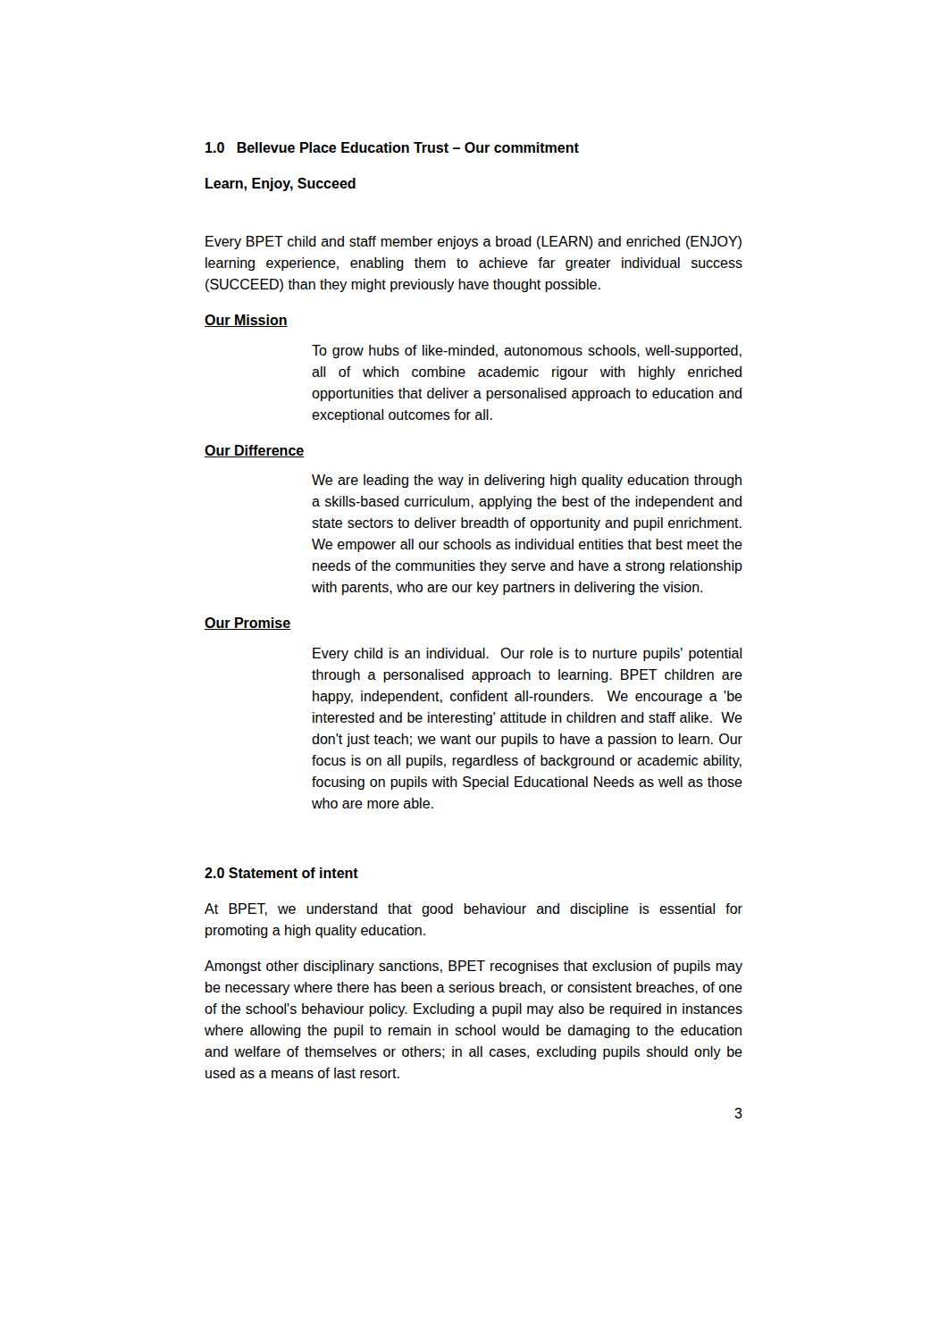1.0 Bellevue Place Education Trust – Our commitment
Learn, Enjoy, Succeed
Every BPET child and staff member enjoys a broad (LEARN) and enriched (ENJOY) learning experience, enabling them to achieve far greater individual success (SUCCEED) than they might previously have thought possible.
Our Mission
To grow hubs of like-minded, autonomous schools, well-supported, all of which combine academic rigour with highly enriched opportunities that deliver a personalised approach to education and exceptional outcomes for all.
Our Difference
We are leading the way in delivering high quality education through a skills-based curriculum, applying the best of the independent and state sectors to deliver breadth of opportunity and pupil enrichment. We empower all our schools as individual entities that best meet the needs of the communities they serve and have a strong relationship with parents, who are our key partners in delivering the vision.
Our Promise
Every child is an individual. Our role is to nurture pupils' potential through a personalised approach to learning. BPET children are happy, independent, confident all-rounders. We encourage a 'be interested and be interesting' attitude in children and staff alike. We don't just teach; we want our pupils to have a passion to learn. Our focus is on all pupils, regardless of background or academic ability, focusing on pupils with Special Educational Needs as well as those who are more able.
2.0 Statement of intent
At BPET, we understand that good behaviour and discipline is essential for promoting a high quality education.
Amongst other disciplinary sanctions, BPET recognises that exclusion of pupils may be necessary where there has been a serious breach, or consistent breaches, of one of the school's behaviour policy. Excluding a pupil may also be required in instances where allowing the pupil to remain in school would be damaging to the education and welfare of themselves or others; in all cases, excluding pupils should only be used as a means of last resort.
3